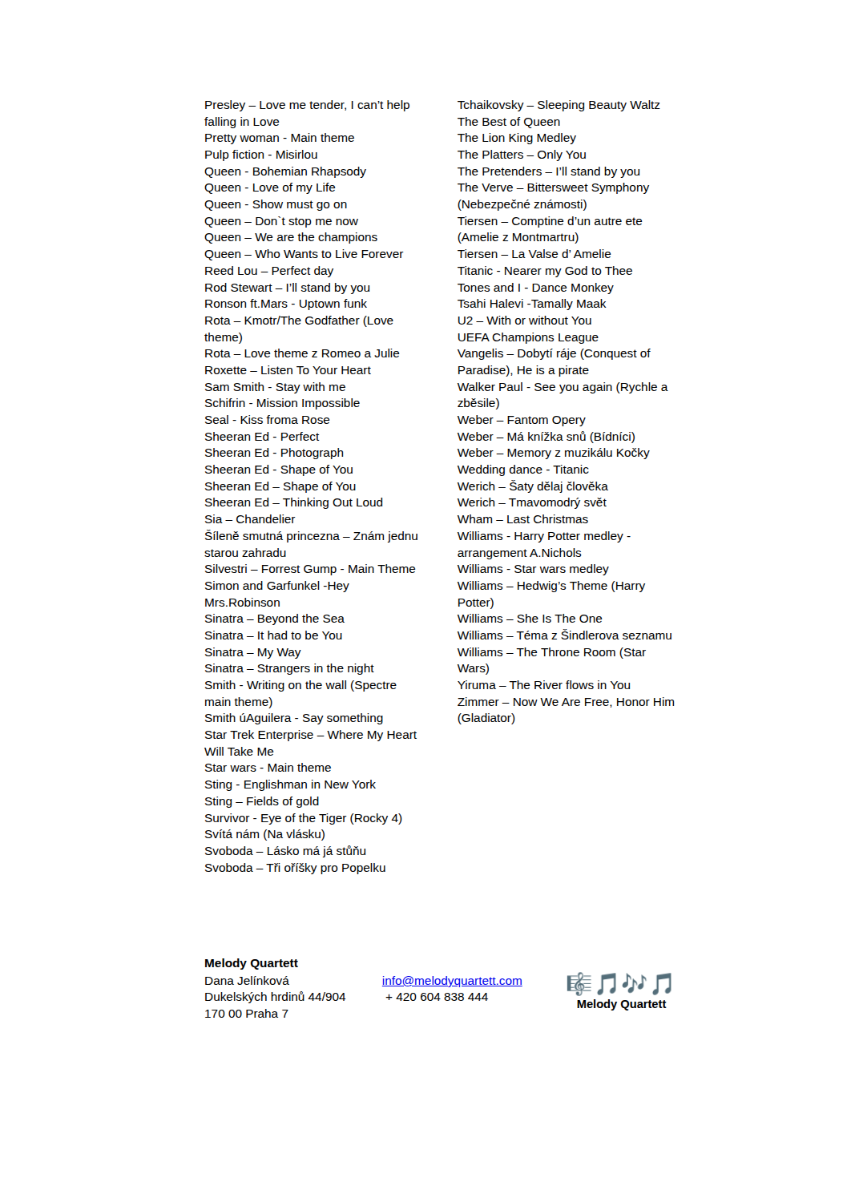Presley – Love me tender, I can’t help falling in Love
Pretty woman - Main theme
Pulp fiction - Misirlou
Queen - Bohemian Rhapsody
Queen - Love of my Life
Queen - Show must go on
Queen – Don`t stop me now
Queen – We are the champions
Queen – Who Wants to Live Forever
Reed Lou – Perfect day
Rod Stewart – I’ll stand by you
Ronson ft.Mars - Uptown funk
Rota – Kmotr/The Godfather (Love theme)
Rota – Love theme z Romeo a Julie
Roxette – Listen To Your Heart
Sam Smith - Stay with me
Schifrin - Mission Impossible
Seal - Kiss froma Rose
Sheeran Ed - Perfect
Sheeran Ed - Photograph
Sheeran Ed - Shape of You
Sheeran Ed – Shape of You
Sheeran Ed – Thinking Out Loud
Sia – Chandelier
Šíleně smutná princezna – Znám jednu starou zahradu
Silvestri – Forrest Gump - Main Theme
Simon and Garfunkel -Hey Mrs.Robinson
Sinatra – Beyond the Sea
Sinatra – It had to be You
Sinatra – My Way
Sinatra – Strangers in the night
Smith - Writing on the wall (Spectre main theme)
Smith úAguilera - Say something
Star Trek Enterprise – Where My Heart Will Take Me
Star wars - Main theme
Sting - Englishman in New York
Sting – Fields of gold
Survivor - Eye of the Tiger (Rocky 4)
Svítá nám (Na vlásku)
Svoboda – Lásko má já stůňu
Svoboda – Tři oříšky pro Popelku
Tchaikovsky – Sleeping Beauty Waltz
The Best of Queen
The Lion King Medley
The Platters – Only You
The Pretenders – I’ll stand by you
The Verve – Bittersweet Symphony (Nebezpečné známosti)
Tiersen – Comptine d’un autre ete (Amelie z Montmartru)
Tiersen – La Valse d’ Amelie
Titanic - Nearer my God to Thee
Tones and I - Dance Monkey
Tsahi Halevi -Tamally Maak
U2 – With or without You
UEFA Champions League
Vangelis – Dobytí ráje (Conquest of Paradise), He is a pirate
Walker Paul - See you again (Rychle a zběsile)
Weber – Fantom Opery
Weber – Má knížka snů (Bídníci)
Weber – Memory z muzikálu Kočky
Wedding dance - Titanic
Werich – Šaty dělaj člověka
Werich – Tmavomodrý svět
Wham – Last Christmas
Williams - Harry Potter medley -arrangement A.Nichols
Williams - Star wars medley
Williams – Hedwig’s Theme (Harry Potter)
Williams – She Is The One
Williams – Téma z Šindlerova seznamu
Williams – The Throne Room (Star Wars)
Yiruma – The River flows in You
Zimmer – Now We Are Free, Honor Him (Gladiator)
Melody Quartett
Dana Jelínková
Dukelských hrdinů 44/904
170 00 Praha 7
info@melodyquartett.com
+ 420 604 838 444
🎼🎵🎶🎵
Melody Quartett